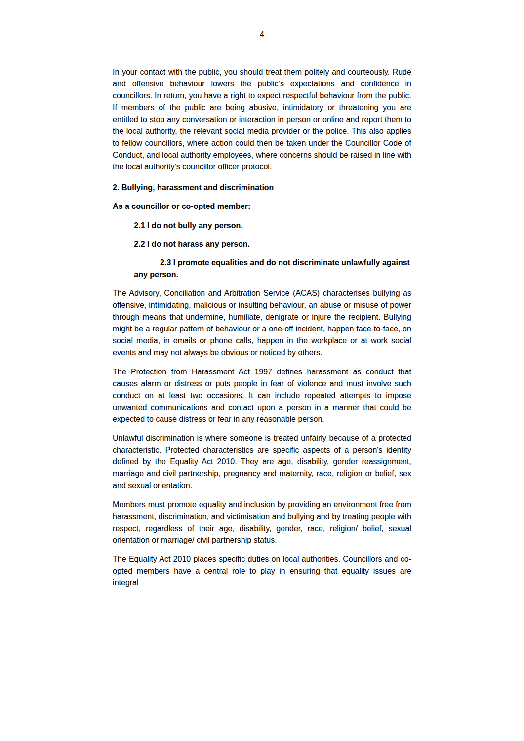4
In your contact with the public, you should treat them politely and courteously. Rude and offensive behaviour lowers the public’s expectations and confidence in councillors. In return, you have a right to expect respectful behaviour from the public. If members of the public are being abusive, intimidatory or threatening you are entitled to stop any conversation or interaction in person or online and report them to the local authority, the relevant social media provider or the police. This also applies to fellow councillors, where action could then be taken under the Councillor Code of Conduct, and local authority employees, where concerns should be raised in line with the local authority’s councillor officer protocol.
2. Bullying, harassment and discrimination
As a councillor or co-opted member:
2.1 I do not bully any person.
2.2 I do not harass any person.
2.3 I promote equalities and do not discriminate unlawfully against any person.
The Advisory, Conciliation and Arbitration Service (ACAS) characterises bullying as offensive, intimidating, malicious or insulting behaviour, an abuse or misuse of power through means that undermine, humiliate, denigrate or injure the recipient. Bullying might be a regular pattern of behaviour or a one-off incident, happen face-to-face, on social media, in emails or phone calls, happen in the workplace or at work social events and may not always be obvious or noticed by others.
The Protection from Harassment Act 1997 defines harassment as conduct that causes alarm or distress or puts people in fear of violence and must involve such conduct on at least two occasions. It can include repeated attempts to impose unwanted communications and contact upon a person in a manner that could be expected to cause distress or fear in any reasonable person.
Unlawful discrimination is where someone is treated unfairly because of a protected characteristic. Protected characteristics are specific aspects of a person's identity defined by the Equality Act 2010. They are age, disability, gender reassignment, marriage and civil partnership, pregnancy and maternity, race, religion or belief, sex and sexual orientation.
Members must promote equality and inclusion by providing an environment free from harassment, discrimination, and victimisation and bullying and by treating people with respect, regardless of their age, disability, gender, race, religion/ belief, sexual orientation or marriage/ civil partnership status.
The Equality Act 2010 places specific duties on local authorities. Councillors and co-opted members have a central role to play in ensuring that equality issues are integral